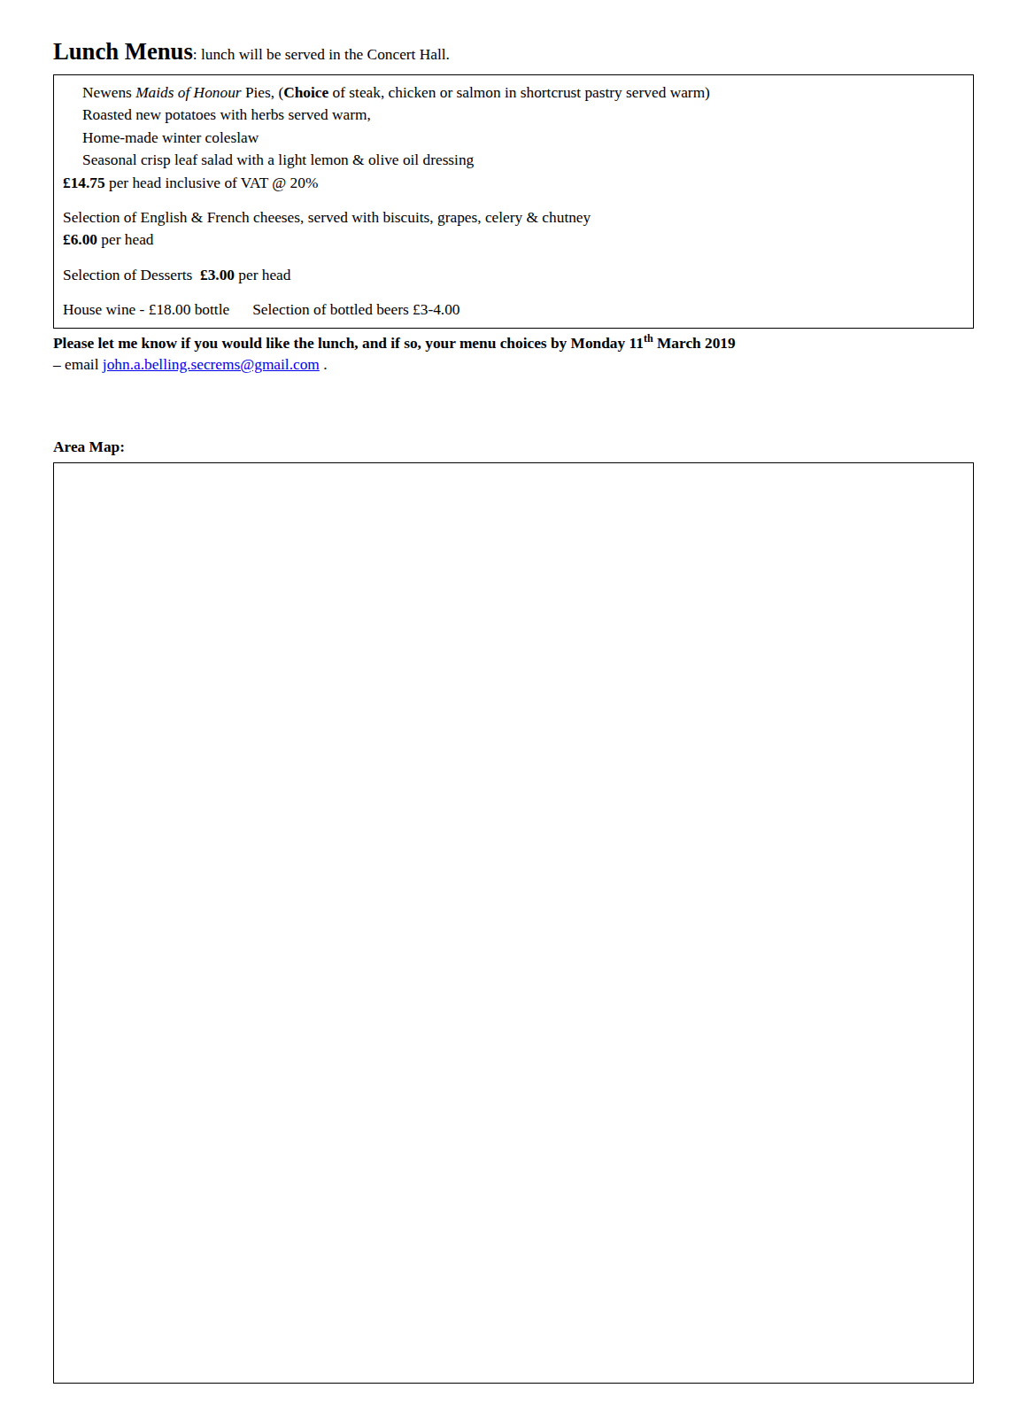Lunch Menus
: lunch will be served in the Concert Hall.
Newens Maids of Honour Pies, (Choice of steak, chicken or salmon in shortcrust pastry served warm)
Roasted new potatoes with herbs served warm,
Home-made winter coleslaw
Seasonal crisp leaf salad with a light lemon & olive oil dressing
£14.75 per head inclusive of VAT @ 20%
Selection of English & French cheeses, served with biscuits, grapes, celery & chutney
£6.00 per head
Selection of Desserts £3.00 per head
House wine - £18.00 bottle Selection of bottled beers £3-4.00
Please let me know if you would like the lunch, and if so, your menu choices by Monday 11th March 2019
– email john.a.belling.secrems@gmail.com .
Area Map: